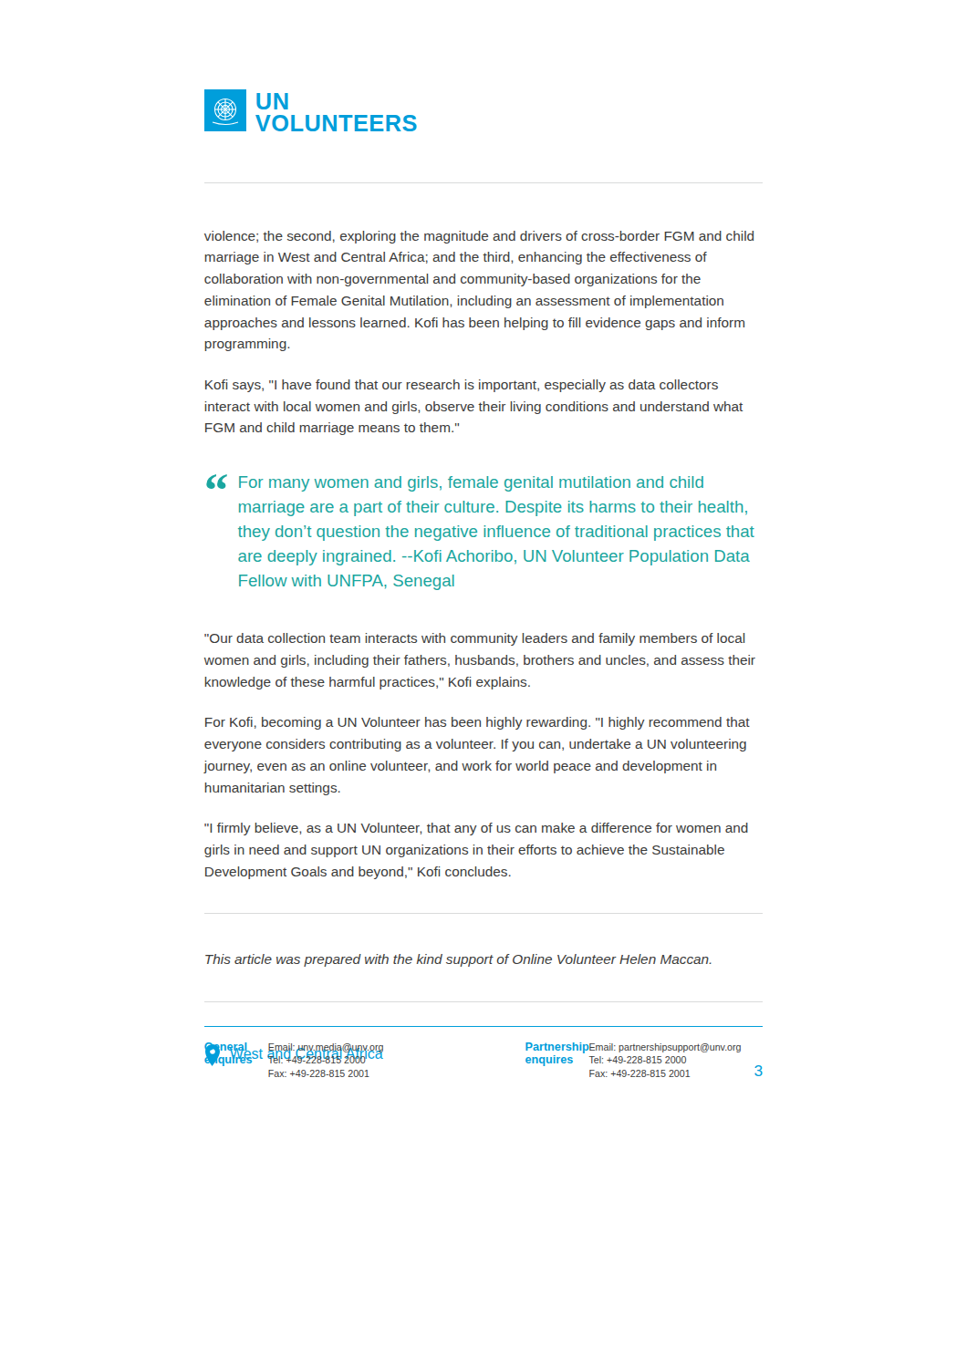UN VOLUNTEERS
violence; the second, exploring the magnitude and drivers of cross-border FGM and child marriage in West and Central Africa; and the third, enhancing the effectiveness of collaboration with non-governmental and community-based organizations for the elimination of Female Genital Mutilation, including an assessment of implementation approaches and lessons learned. Kofi has been helping to fill evidence gaps and inform programming.
Kofi says, "I have found that our research is important, especially as data collectors interact with local women and girls, observe their living conditions and understand what FGM and child marriage means to them."
“
For many women and girls, female genital mutilation and child marriage are a part of their culture. Despite its harms to their health, they don’t question the negative influence of traditional practices that are deeply ingrained. --Kofi Achoribo, UN Volunteer Population Data Fellow with UNFPA, Senegal
"Our data collection team interacts with community leaders and family members of local women and girls, including their fathers, husbands, brothers and uncles, and assess their knowledge of these harmful practices," Kofi explains.
For Kofi, becoming a UN Volunteer has been highly rewarding. "I highly recommend that everyone considers contributing as a volunteer. If you can, undertake a UN volunteering journey, even as an online volunteer, and work for world peace and development in humanitarian settings.
"I firmly believe, as a UN Volunteer, that any of us can make a difference for women and girls in need and support UN organizations in their efforts to achieve the Sustainable Development Goals and beyond," Kofi concludes.
This article was prepared with the kind support of Online Volunteer Helen Maccan.
West and Central Africa
General enquires
Email: unv.media@unv.org
Tel: +49-228-815 2000
Fax: +49-228-815 2001
Partnership enquires
Email: partnershipsupport@unv.org
Tel: +49-228-815 2000
Fax: +49-228-815 2001
3